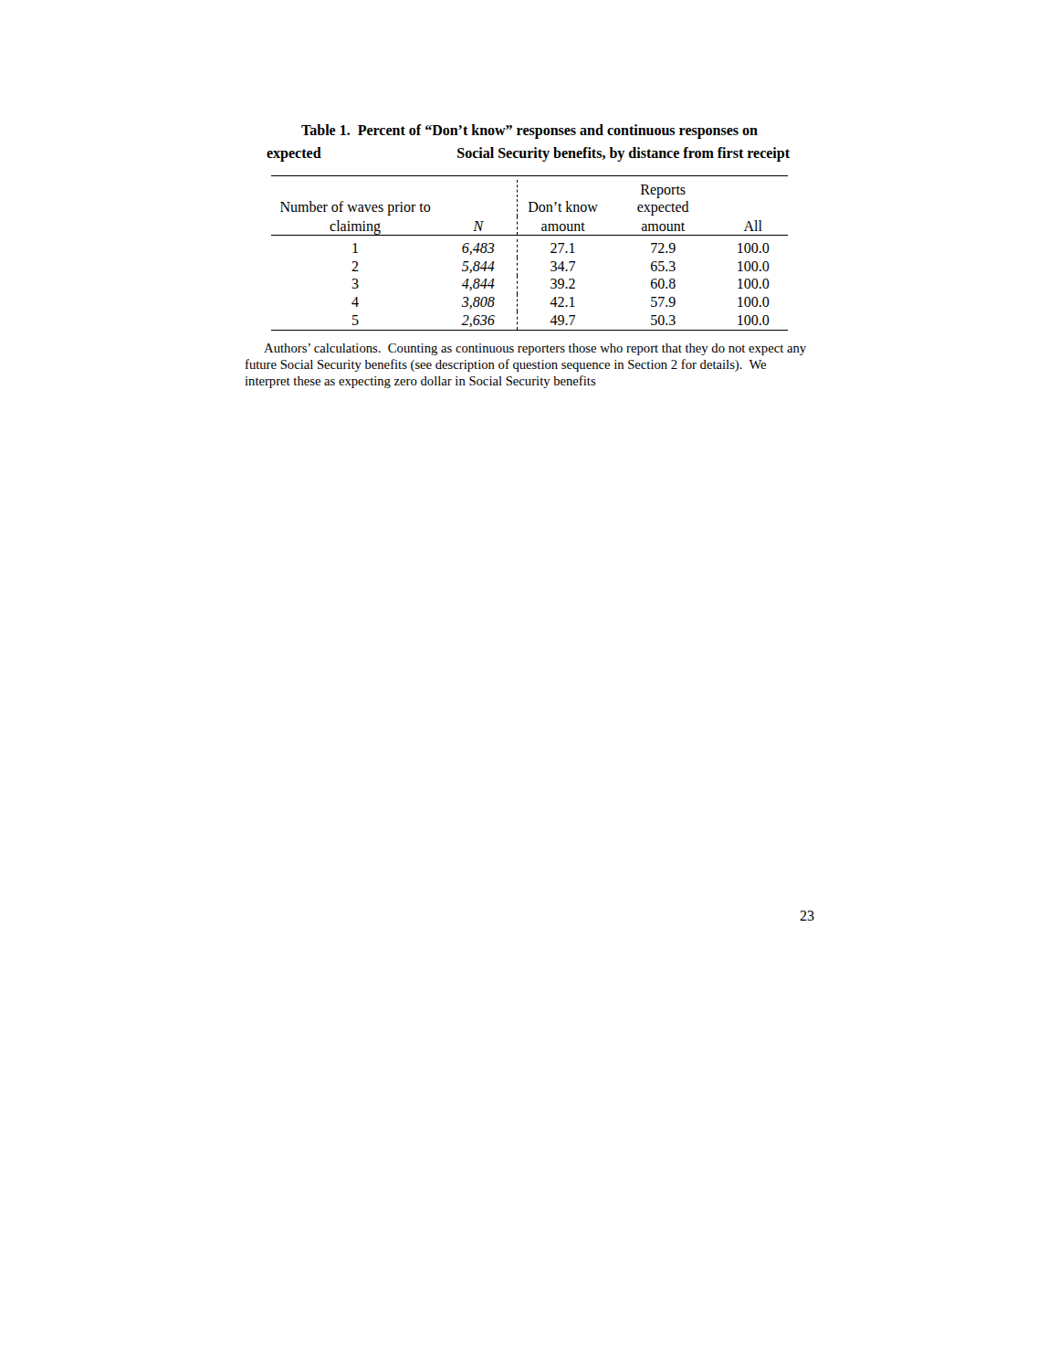Table 1. Percent of “Don’t know” responses and continuous responses on expected Social Security benefits, by distance from first receipt
| Number of waves prior to | | Don’t know | Reports expected | |
| claiming | N | amount | amount | All |
| 1 | 6,483 | 27.1 | 72.9 | 100.0 |
| 2 | 5,844 | 34.7 | 65.3 | 100.0 |
| 3 | 4,844 | 39.2 | 60.8 | 100.0 |
| 4 | 3,808 | 42.1 | 57.9 | 100.0 |
| 5 | 2,636 | 49.7 | 50.3 | 100.0 |
Authors’ calculations. Counting as continuous reporters those who report that they do not expect any future Social Security benefits (see description of question sequence in Section 2 for details). We interpret these as expecting zero dollar in Social Security benefits
23